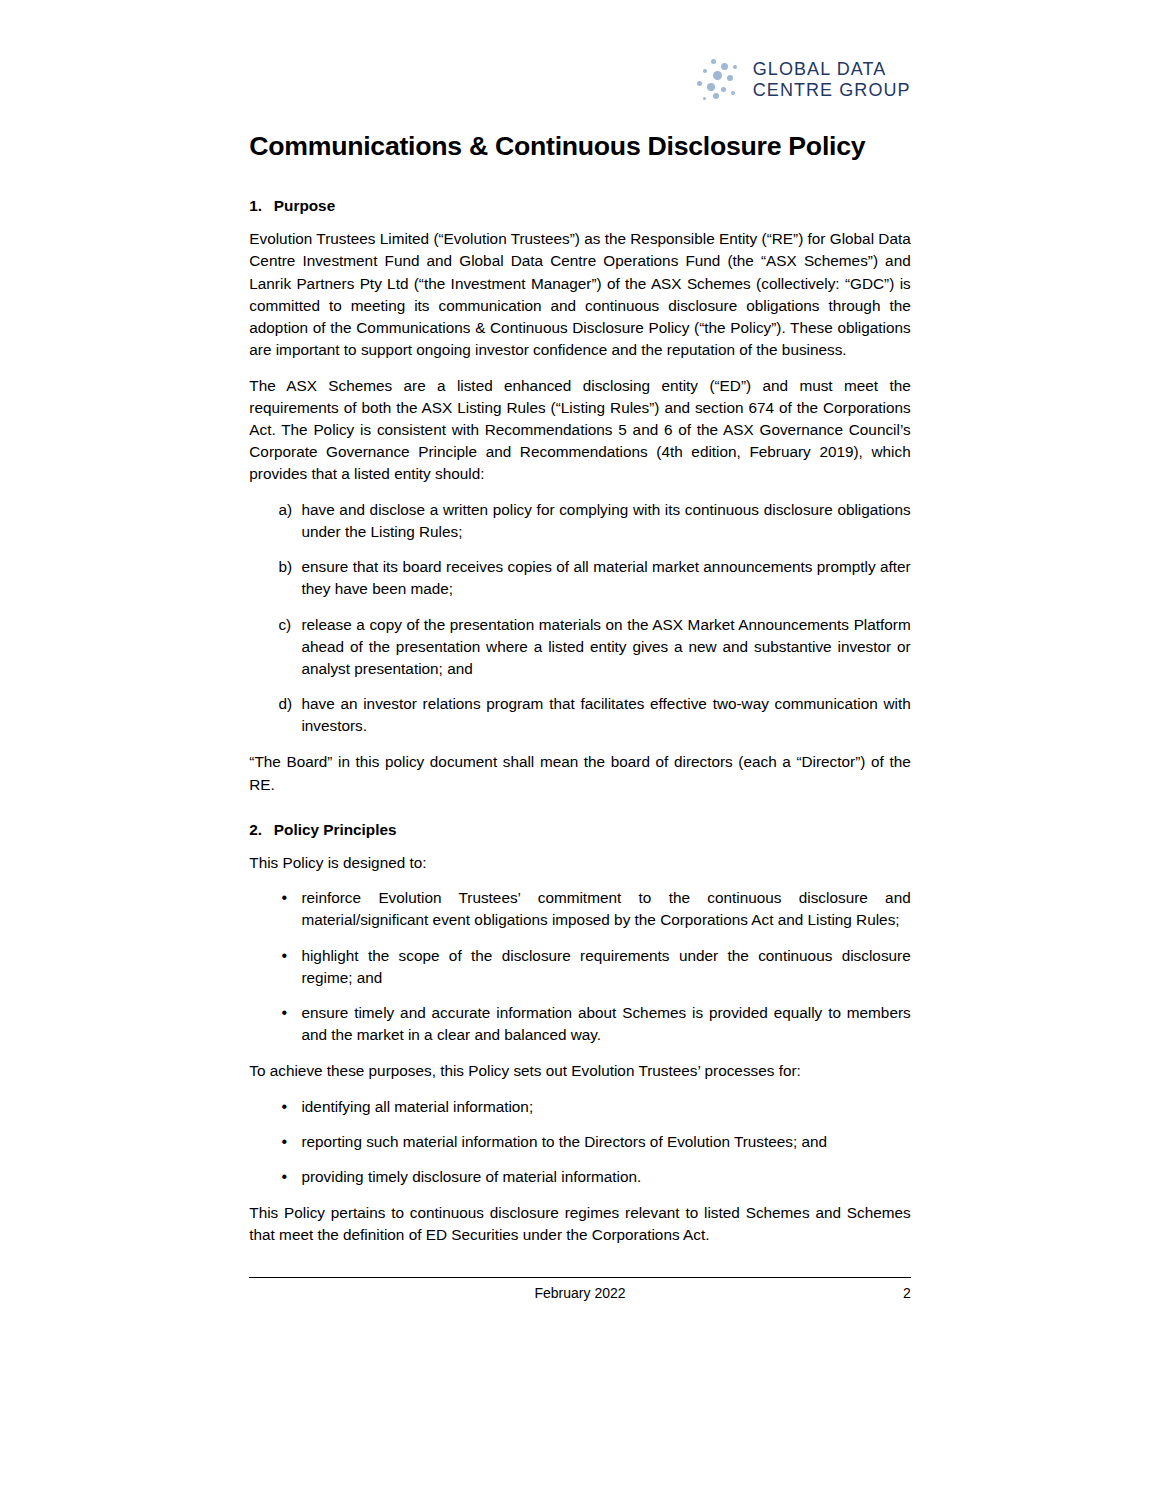GLOBAL DATA
CENTRE GROUP
Communications & Continuous Disclosure Policy
1. Purpose
Evolution Trustees Limited (“Evolution Trustees”) as the Responsible Entity (“RE”) for Global Data Centre Investment Fund and Global Data Centre Operations Fund (the “ASX Schemes”) and Lanrik Partners Pty Ltd (“the Investment Manager”) of the ASX Schemes (collectively: “GDC”) is committed to meeting its communication and continuous disclosure obligations through the adoption of the Communications & Continuous Disclosure Policy (“the Policy”). These obligations are important to support ongoing investor confidence and the reputation of the business.
The ASX Schemes are a listed enhanced disclosing entity (“ED”) and must meet the requirements of both the ASX Listing Rules (“Listing Rules”) and section 674 of the Corporations Act. The Policy is consistent with Recommendations 5 and 6 of the ASX Governance Council’s Corporate Governance Principle and Recommendations (4th edition, February 2019), which provides that a listed entity should:
have and disclose a written policy for complying with its continuous disclosure obligations under the Listing Rules;
ensure that its board receives copies of all material market announcements promptly after they have been made;
release a copy of the presentation materials on the ASX Market Announcements Platform ahead of the presentation where a listed entity gives a new and substantive investor or analyst presentation; and
have an investor relations program that facilitates effective two-way communication with investors.
“The Board” in this policy document shall mean the board of directors (each a “Director”) of the RE.
2. Policy Principles
This Policy is designed to:
reinforce Evolution Trustees’ commitment to the continuous disclosure and material/significant event obligations imposed by the Corporations Act and Listing Rules;
highlight the scope of the disclosure requirements under the continuous disclosure regime; and
ensure timely and accurate information about Schemes is provided equally to members and the market in a clear and balanced way.
To achieve these purposes, this Policy sets out Evolution Trustees’ processes for:
identifying all material information;
reporting such material information to the Directors of Evolution Trustees; and
providing timely disclosure of material information.
This Policy pertains to continuous disclosure regimes relevant to listed Schemes and Schemes that meet the definition of ED Securities under the Corporations Act.
February 2022
2